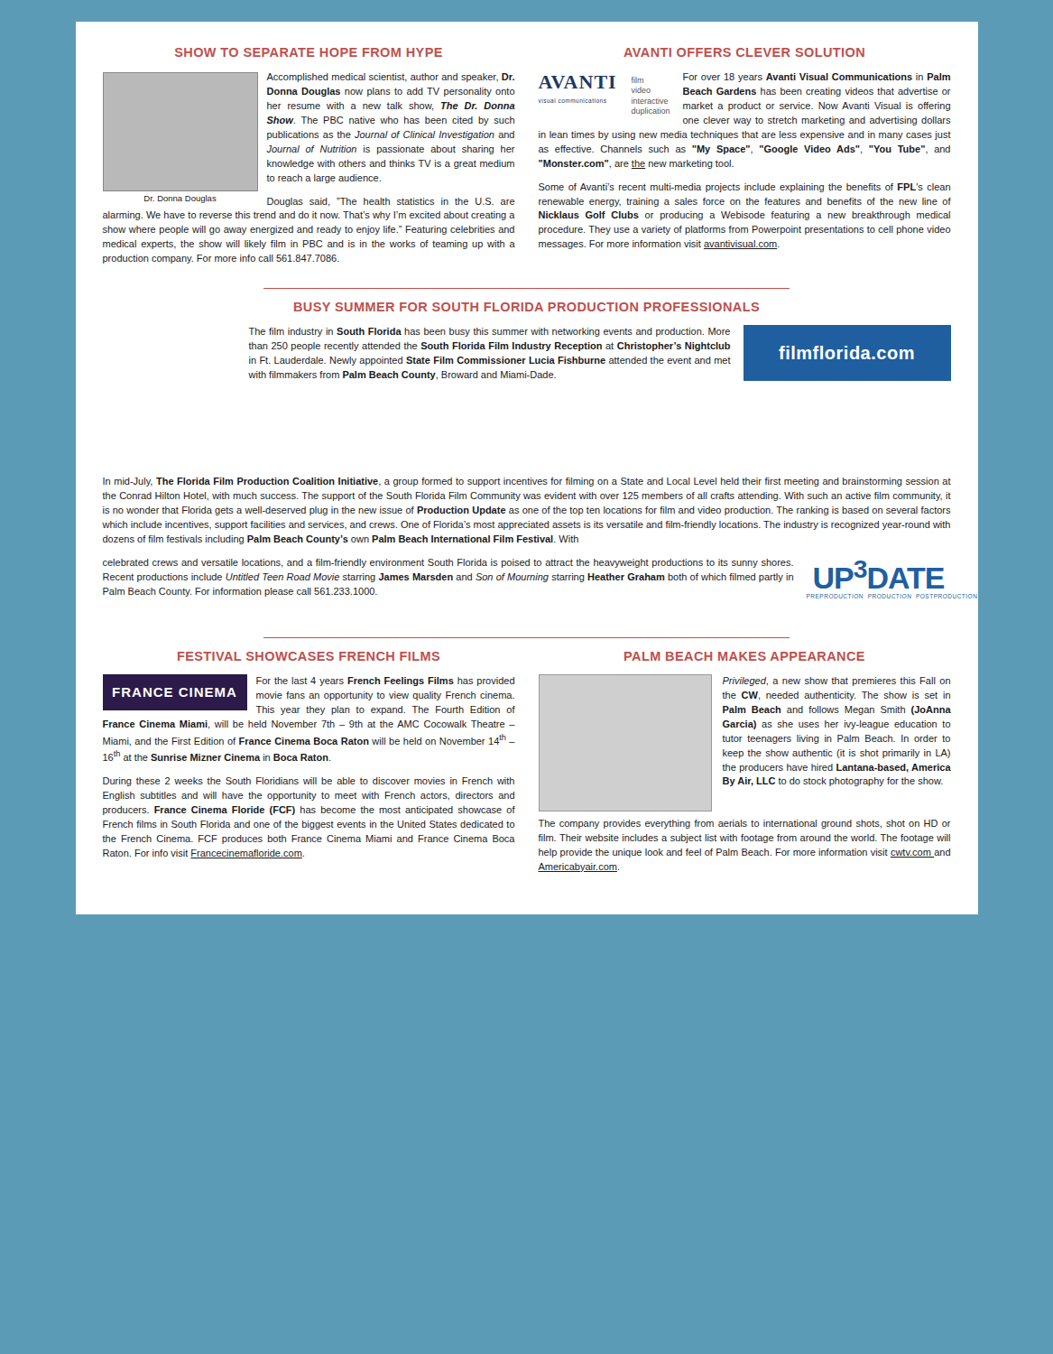Show to Separate Hope from Hype
Dr. Donna Douglas
Accomplished medical scientist, author and speaker, Dr. Donna Douglas now plans to add TV personality onto her resume with a new talk show, The Dr. Donna Show. The PBC native who has been cited by such publications as the Journal of Clinical Investigation and Journal of Nutrition is passionate about sharing her knowledge with others and thinks TV is a great medium to reach a large audience.
Douglas said, ”The health statistics in the U.S. are alarming. We have to reverse this trend and do it now. That’s why I’m excited about creating a show where people will go away energized and ready to enjoy life.” Featuring celebrities and medical experts, the show will likely film in PBC and is in the works of teaming up with a production company. For more info call 561.847.7086.
Avanti Offers Clever Solution
AVANTI
visual communications film
video
interactive
duplication
For over 18 years Avanti Visual Communications in Palm Beach Gardens has been creating videos that advertise or market a product or service. Now Avanti Visual is offering one clever way to stretch marketing and advertising dollars in lean times by using new media techniques that are less expensive and in many cases just as effective. Channels such as "My Space", "Google Video Ads", "You Tube", and "Monster.com", are the new marketing tool.
Some of Avanti’s recent multi-media projects include explaining the benefits of FPL's clean renewable energy, training a sales force on the features and benefits of the new line of Nicklaus Golf Clubs or producing a Webisode featuring a new breakthrough medical procedure. They use a variety of platforms from Powerpoint presentations to cell phone video messages. For more information visit avantivisual.com.
Busy Summer for South Florida Production Professionals
filmflorida.com
The film industry in South Florida has been busy this summer with networking events and production. More than 250 people recently attended the South Florida Film Industry Reception at Christopher’s Nightclub in Ft. Lauderdale. Newly appointed State Film Commissioner Lucia Fishburne attended the event and met with filmmakers from Palm Beach County, Broward and Miami-Dade.
In mid-July, The Florida Film Production Coalition Initiative, a group formed to support incentives for filming on a State and Local Level held their first meeting and brainstorming session at the Conrad Hilton Hotel, with much success. The support of the South Florida Film Community was evident with over 125 members of all crafts attending. With such an active film community, it is no wonder that Florida gets a well-deserved plug in the new issue of Production Update as one of the top ten locations for film and video production. The ranking is based on several factors which include incentives, support facilities and services, and crews. One of Florida’s most appreciated assets is its versatile and film-friendly locations. The industry is recognized year-round with dozens of film festivals including Palm Beach County’s own Palm Beach International Film Festival. With
UP3DATE
PREPRODUCTION PRODUCTION POSTPRODUCTION
celebrated crews and versatile locations, and a film-friendly environment South Florida is poised to attract the heavyweight productions to its sunny shores. Recent productions include Untitled Teen Road Movie starring James Marsden and Son of Mourning starring Heather Graham both of which filmed partly in Palm Beach County. For information please call 561.233.1000.
Festival Showcases French Films
FRANCE CINEMA
For the last 4 years French Feelings Films has provided movie fans an opportunity to view quality French cinema. This year they plan to expand. The Fourth Edition of France Cinema Miami, will be held November 7th – 9th at the AMC Cocowalk Theatre – Miami, and the First Edition of France Cinema Boca Raton will be held on November 14th – 16th at the Sunrise Mizner Cinema in Boca Raton.
During these 2 weeks the South Floridians will be able to discover movies in French with English subtitles and will have the opportunity to meet with French actors, directors and producers. France Cinema Floride (FCF) has become the most anticipated showcase of French films in South Florida and one of the biggest events in the United States dedicated to the French Cinema. FCF produces both France Cinema Miami and France Cinema Boca Raton. For info visit Francecinemafloride.com.
Palm Beach Makes Appearance
Privileged, a new show that premieres this Fall on the CW, needed authenticity. The show is set in Palm Beach and follows Megan Smith (JoAnna Garcia) as she uses her ivy-league education to tutor teenagers living in Palm Beach. In order to keep the show authentic (it is shot primarily in LA) the producers have hired Lantana-based, America By Air, LLC to do stock photography for the show.
The company provides everything from aerials to international ground shots, shot on HD or film. Their website includes a subject list with footage from around the world. The footage will help provide the unique look and feel of Palm Beach. For more information visit cwtv.com and Americabyair.com.